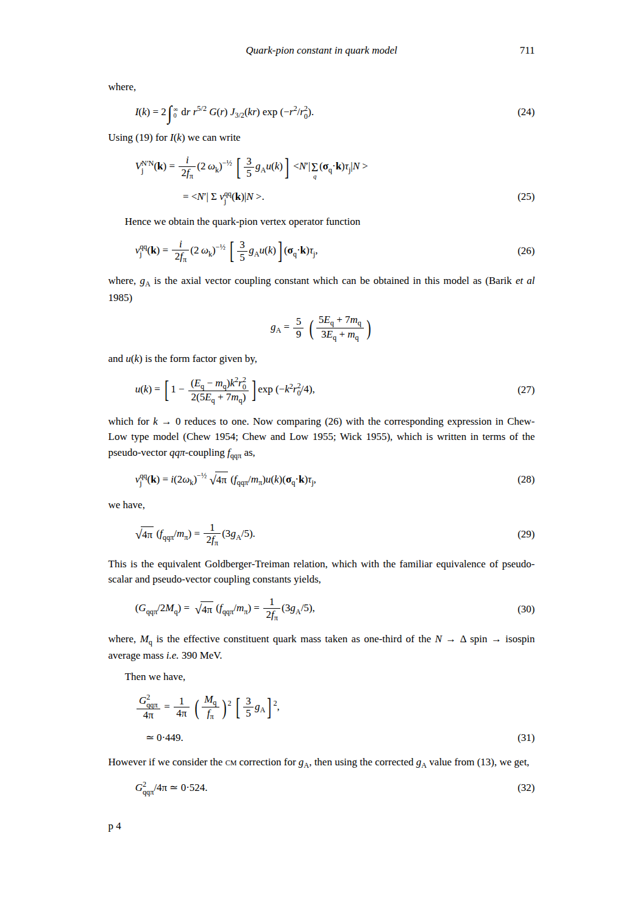Quark-pion constant in quark model 711
where,
I(k) = 2∫∞0 dr r 5/2 G(r) J 3/2(kr) exp (−r 2/r 20).
(24)
Using (19) for I(k) we can write
VN′N j(k) = i 2fπ(2 ωk)−½ [35 gAu(k)] <N′|Σq(σq·k)τj|N >
= <N′| Σ vqq j(k)|N >.
(25)
Hence we obtain the quark-pion vertex operator function
vqq j(k) = i 2fπ(2 ωk)−½ [35 gAu(k)](σq·k)τj,
(26)
where, gA is the axial vector coupling constant which can be obtained in this model as (Barik et al 1985)
gA = 59 (5Eq + 7mq 3Eq + mq)
and u(k) is the form factor given by,
u(k) = [1 − (Eq − mq)k 2 r 202(5Eq + 7mq)] exp (−k 2 r 20/4),
(27)
which for k → 0 reduces to one. Now comparing (26) with the corresponding expression in Chew-Low type model (Chew 1954; Chew and Low 1955; Wick 1955), which is written in terms of the pseudo-vector qqπ-coupling fqqπ as,
vqq j(k) = i(2ωk)−½ 4π (fqqπ/mπ)u(k)(σq·k)τj,
(28)
we have,
4π (fqqπ/mπ) = 12fπ(3gA/5).
(29)
This is the equivalent Goldberger-Treiman relation, which with the familiar equivalence of pseudo-scalar and pseudo-vector coupling constants yields,
(Gqqπ/2Mq) = 4π (fqqπ/mπ) = 12fπ(3gA/5),
(30)
where, Mq is the effective constituent quark mass taken as one-third of the N → Δ spin → isospin average mass i.e. 390 MeV.
Then we have,
G 2 qqπ 4π = 14π (Mq fπ) 2 [35 gA] 2,
≃ 0·449.
(31)
However if we consider the cm correction for gA, then using the corrected gA value from (13), we get,
G 2 qqπ/4π ≃ 0·524.
(32)
p 4